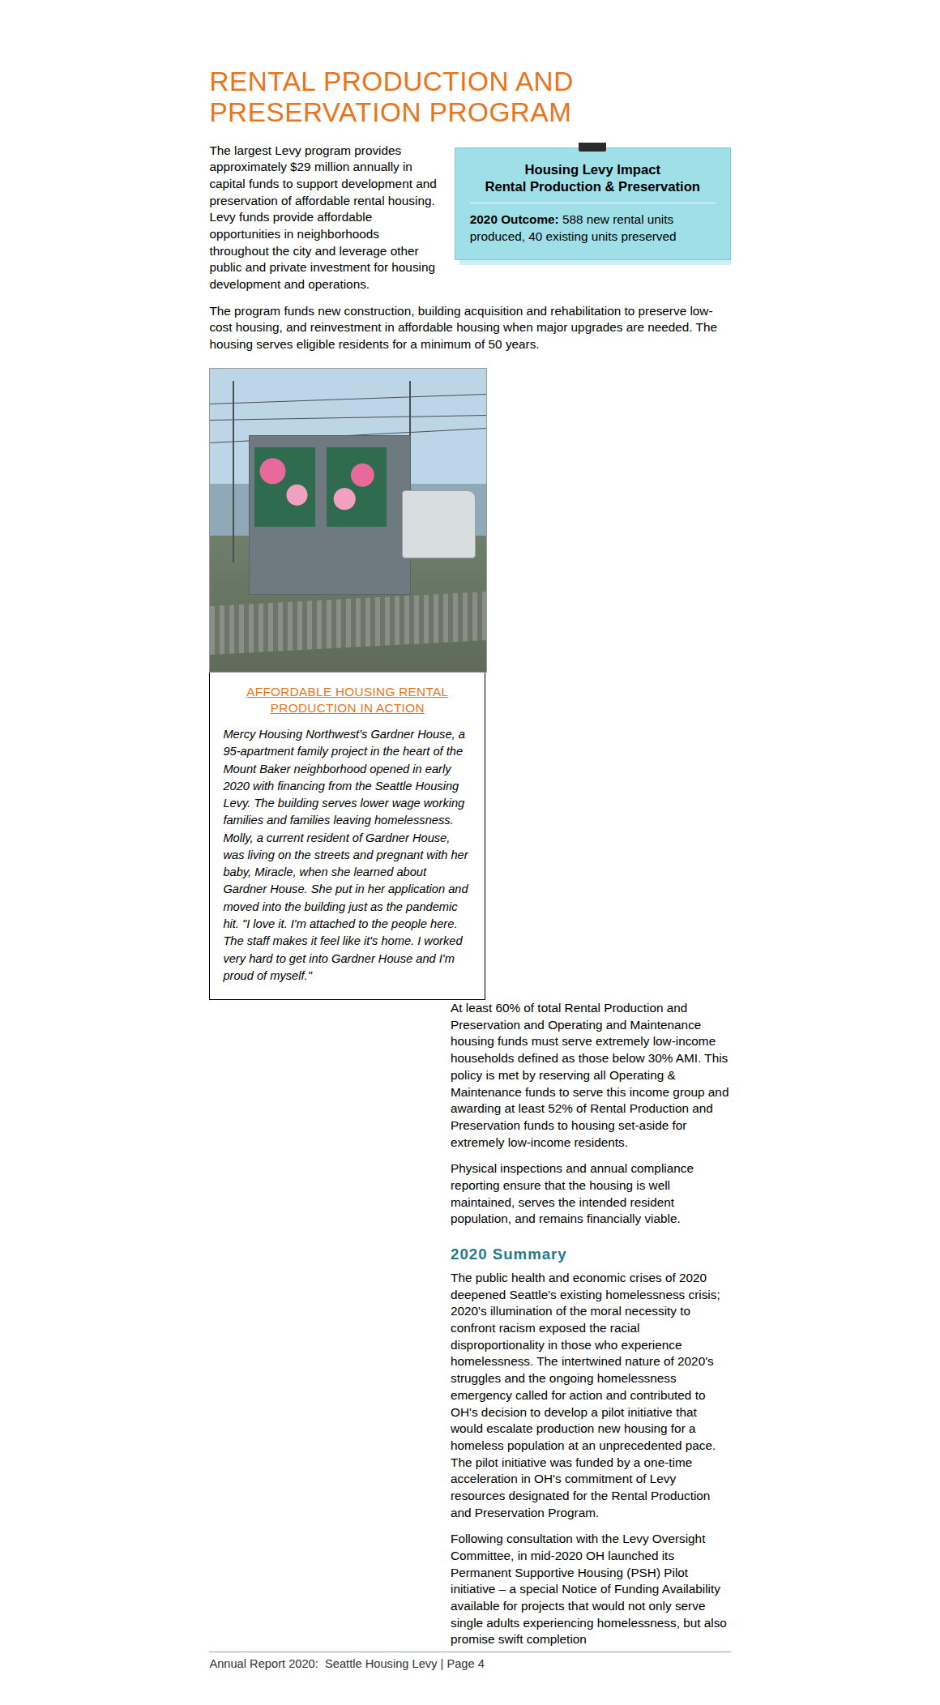RENTAL PRODUCTION AND PRESERVATION PROGRAM
Housing Levy Impact
Rental Production & Preservation
2020 Outcome: 588 new rental units produced, 40 existing units preserved
The largest Levy program provides approximately $29 million annually in capital funds to support development and preservation of affordable rental housing. Levy funds provide affordable opportunities in neighborhoods throughout the city and leverage other public and private investment for housing development and operations.
The program funds new construction, building acquisition and rehabilitation to preserve low-cost housing, and reinvestment in affordable housing when major upgrades are needed. The housing serves eligible residents for a minimum of 50 years.
AFFORDABLE HOUSING RENTAL PRODUCTION IN ACTION
Mercy Housing Northwest's Gardner House, a 95-apartment family project in the heart of the Mount Baker neighborhood opened in early 2020 with financing from the Seattle Housing Levy. The building serves lower wage working families and families leaving homelessness. Molly, a current resident of Gardner House, was living on the streets and pregnant with her baby, Miracle, when she learned about Gardner House. She put in her application and moved into the building just as the pandemic hit. "I love it. I'm attached to the people here. The staff makes it feel like it's home. I worked very hard to get into Gardner House and I'm proud of myself."
At least 60% of total Rental Production and Preservation and Operating and Maintenance housing funds must serve extremely low-income households defined as those below 30% AMI. This policy is met by reserving all Operating & Maintenance funds to serve this income group and awarding at least 52% of Rental Production and Preservation funds to housing set-aside for extremely low-income residents.
Physical inspections and annual compliance reporting ensure that the housing is well maintained, serves the intended resident population, and remains financially viable.
2020 Summary
The public health and economic crises of 2020 deepened Seattle's existing homelessness crisis; 2020's illumination of the moral necessity to confront racism exposed the racial disproportionality in those who experience homelessness. The intertwined nature of 2020's struggles and the ongoing homelessness emergency called for action and contributed to OH's decision to develop a pilot initiative that would escalate production new housing for a homeless population at an unprecedented pace. The pilot initiative was funded by a one-time acceleration in OH's commitment of Levy resources designated for the Rental Production and Preservation Program.
Following consultation with the Levy Oversight Committee, in mid-2020 OH launched its Permanent Supportive Housing (PSH) Pilot initiative – a special Notice of Funding Availability available for projects that would not only serve single adults experiencing homelessness, but also promise swift completion
Annual Report 2020: Seattle Housing Levy | Page 4